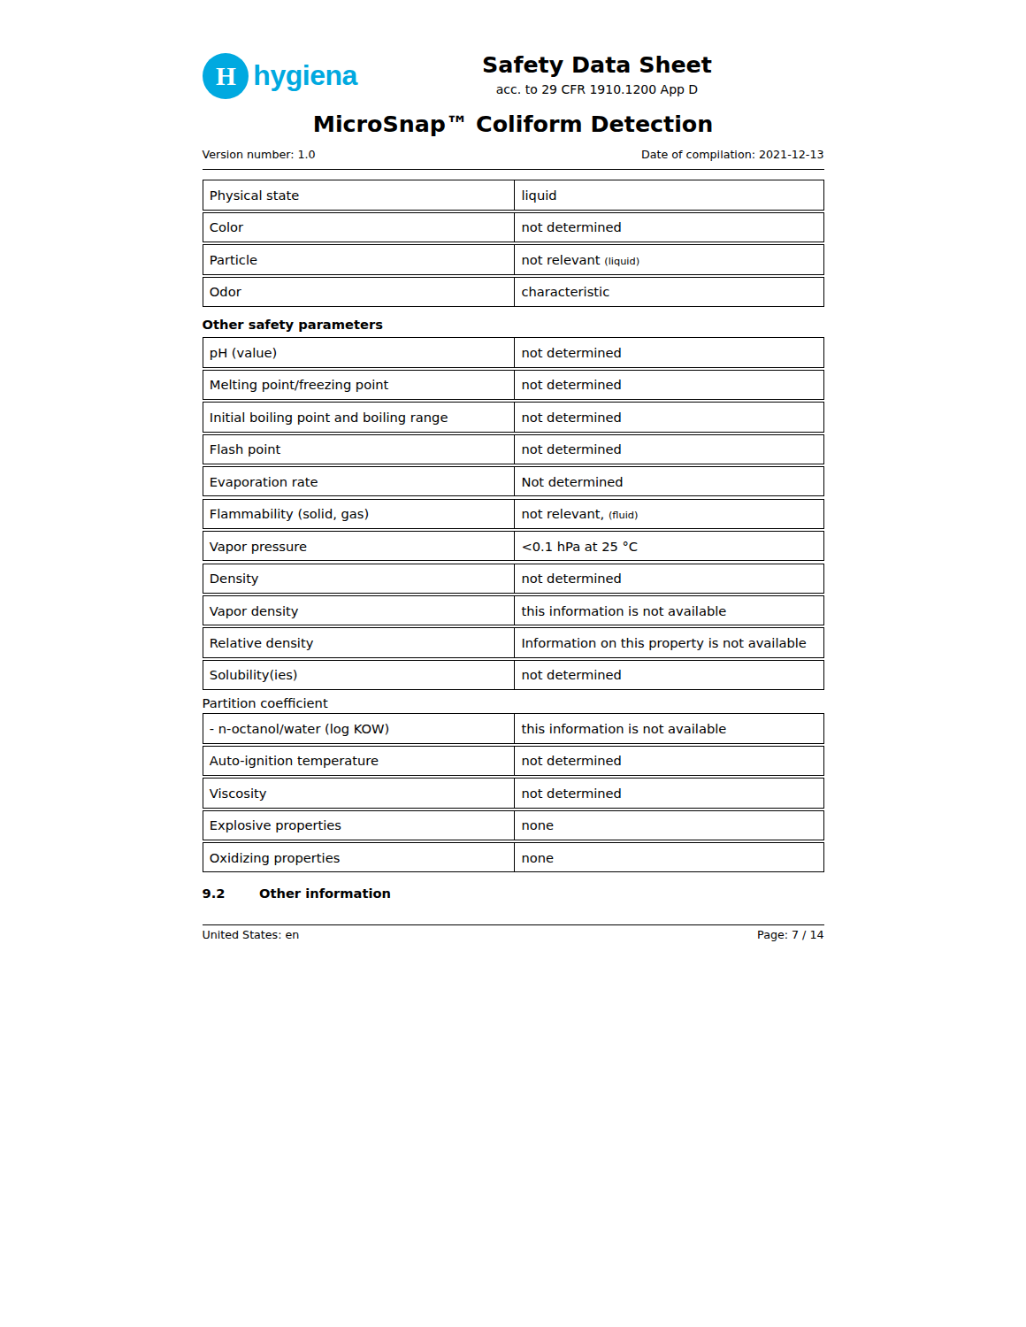H
hygiena
Safety Data Sheet
acc. to 29 CFR 1910.1200 App D
MicroSnap™ Coliform Detection
Version number: 1.0 Date of compilation: 2021-12-13
| Physical state | liquid |
| Color | not determined |
| Particle | not relevant (liquid) |
| Odor | characteristic |
Other safety parameters
| pH (value) | not determined |
| Melting point/freezing point | not determined |
| Initial boiling point and boiling range | not determined |
| Flash point | not determined |
| Evaporation rate | Not determined |
| Flammability (solid, gas) | not relevant, (fluid) |
| Vapor pressure | <0.1 hPa at 25 °C |
| Density | not determined |
| Vapor density | this information is not available |
| Relative density | Information on this property is not available |
| Solubility(ies) | not determined |
Partition coefficient
| - n-octanol/water (log KOW) | this information is not available |
| Auto-ignition temperature | not determined |
| Viscosity | not determined |
| Explosive properties | none |
| Oxidizing properties | none |
9.2 Other information
United States: en Page: 7 / 14